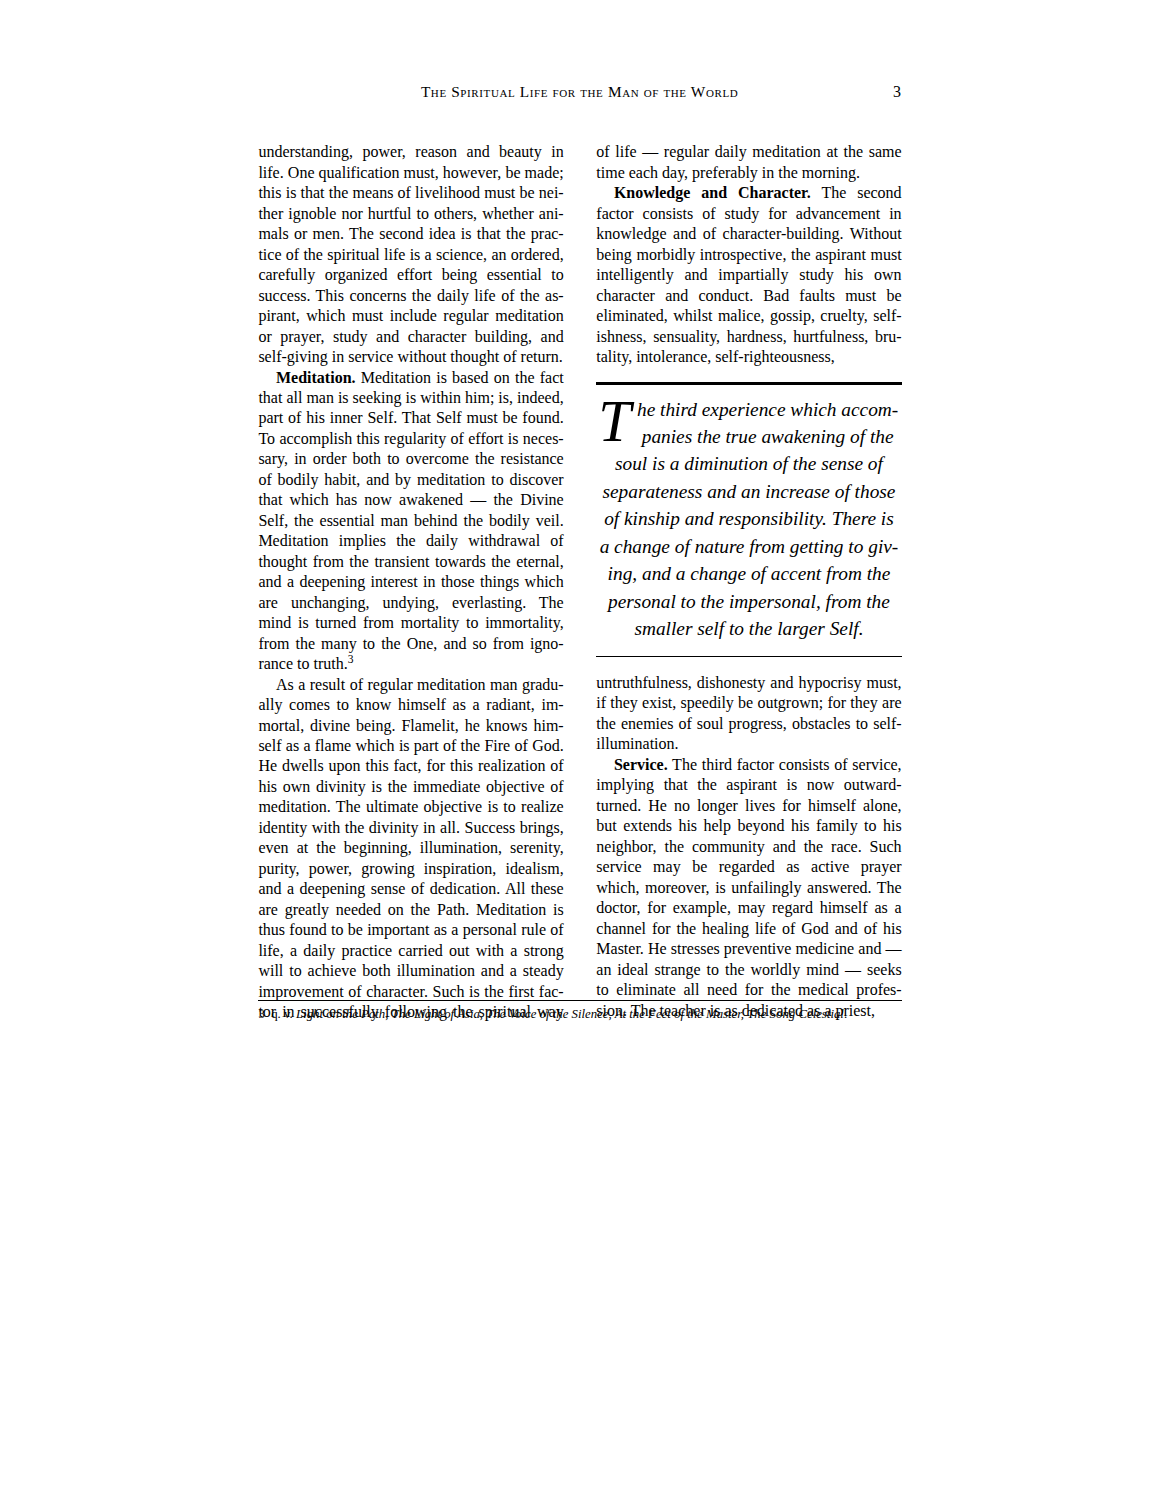The Spiritual Life for the Man of the World 3
understanding, power, reason and beauty in life. One qualification must, however, be made; this is that the means of livelihood must be neither ignoble nor hurtful to others, whether animals or men. The second idea is that the practice of the spiritual life is a science, an ordered, carefully organized effort being essential to success. This concerns the daily life of the aspirant, which must include regular meditation or prayer, study and character building, and self-giving in service without thought of return.
Meditation. Meditation is based on the fact that all man is seeking is within him; is, indeed, part of his inner Self. That Self must be found. To accomplish this regularity of effort is necessary, in order both to overcome the resistance of bodily habit, and by meditation to discover that which has now awakened — the Divine Self, the essential man behind the bodily veil. Meditation implies the daily withdrawal of thought from the transient towards the eternal, and a deepening interest in those things which are unchanging, undying, everlasting. The mind is turned from mortality to immortality, from the many to the One, and so from ignorance to truth.3
As a result of regular meditation man gradually comes to know himself as a radiant, immortal, divine being. Flamelit, he knows himself as a flame which is part of the Fire of God. He dwells upon this fact, for this realization of his own divinity is the immediate objective of meditation. The ultimate objective is to realize identity with the divinity in all. Success brings, even at the beginning, illumination, serenity, purity, power, growing inspiration, idealism, and a deepening sense of dedication. All these are greatly needed on the Path. Meditation is thus found to be important as a personal rule of life, a daily practice carried out with a strong will to achieve both illumination and a steady improvement of character. Such is the first factor in successfully following the spiritual way of life — regular daily meditation at the same time each day, preferably in the morning.
Knowledge and Character. The second factor consists of study for advancement in knowledge and of character-building. Without being morbidly introspective, the aspirant must intelligently and impartially study his own character and conduct. Bad faults must be eliminated, whilst malice, gossip, cruelty, selfishness, sensuality, hardness, hurtfulness, brutality, intolerance, self-righteousness,
The third experience which accompanies the true awakening of the soul is a diminution of the sense of separateness and an increase of those of kinship and responsibility. There is a change of nature from getting to giving, and a change of accent from the personal to the impersonal, from the smaller self to the larger Self.
untruthfulness, dishonesty and hypocrisy must, if they exist, speedily be outgrown; for they are the enemies of soul progress, obstacles to self-illumination.
Service. The third factor consists of service, implying that the aspirant is now outward-turned. He no longer lives for himself alone, but extends his help beyond his family to his neighbor, the community and the race. Such service may be regarded as active prayer which, moreover, is unfailingly answered. The doctor, for example, may regard himself as a channel for the healing life of God and of his Master. He stresses preventive medicine and — an ideal strange to the worldly mind — seeks to eliminate all need for the medical profession. The teacher is as dedicated as a priest,
3q. v. Light on the Path, The Light of Asia, The Voice of the Silence, At the Feet of the Master, The Song Celestial.